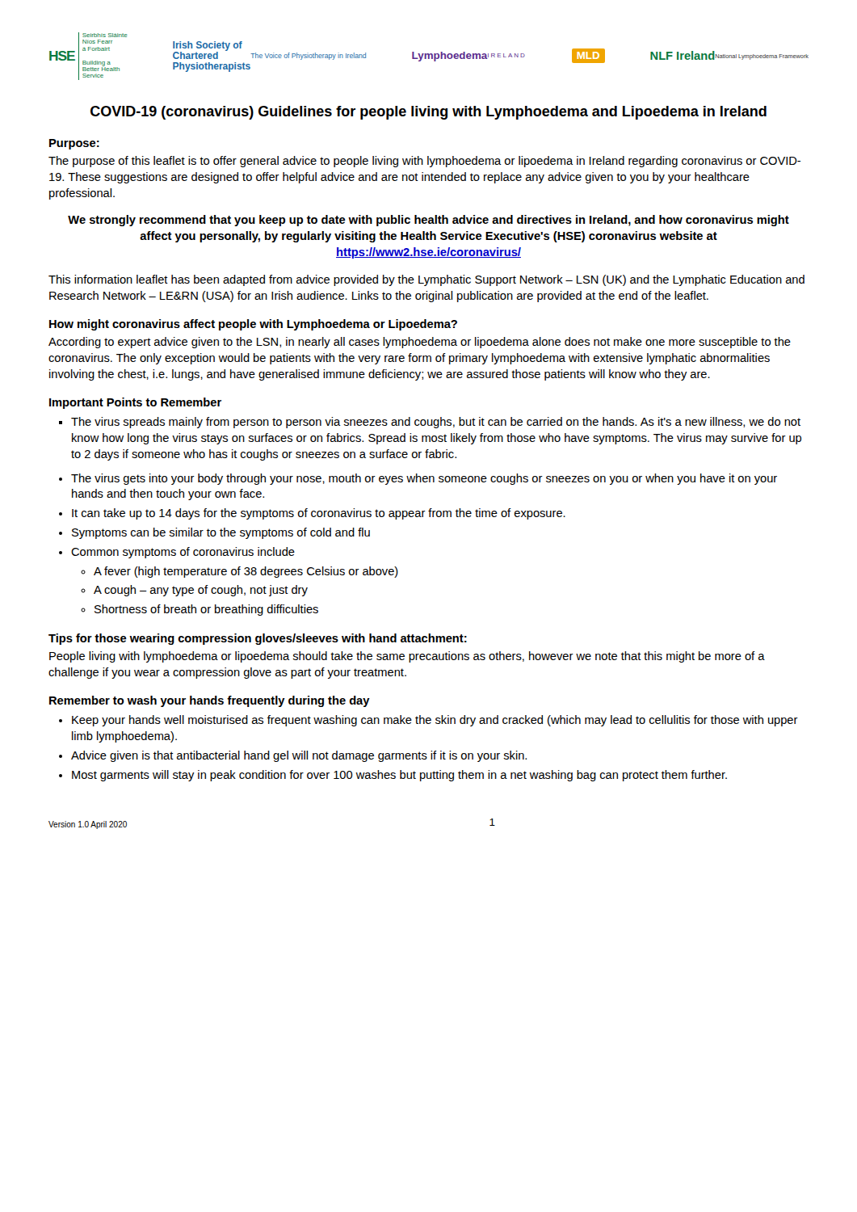HSE Seirbhís Sláinte
Níos Fearr
á Forbairt
Building a
Better Health
Service
Irish Society of
Chartered
Physiotherapists The Voice of Physiotherapy in Ireland
Lymphoedema IRELAND
MLD
NLF Ireland National Lymphoedema Framework
COVID-19 (coronavirus) Guidelines for people living with Lymphoedema and Lipoedema in Ireland
Purpose:
The purpose of this leaflet is to offer general advice to people living with lymphoedema or lipoedema in Ireland regarding coronavirus or COVID-19. These suggestions are designed to offer helpful advice and are not intended to replace any advice given to you by your healthcare professional.
We strongly recommend that you keep up to date with public health advice and directives in Ireland, and how coronavirus might affect you personally, by regularly visiting the Health Service Executive's (HSE) coronavirus website at https://www2.hse.ie/coronavirus/
This information leaflet has been adapted from advice provided by the Lymphatic Support Network – LSN (UK) and the Lymphatic Education and Research Network – LE&RN (USA) for an Irish audience. Links to the original publication are provided at the end of the leaflet.
How might coronavirus affect people with Lymphoedema or Lipoedema?
According to expert advice given to the LSN, in nearly all cases lymphoedema or lipoedema alone does not make one more susceptible to the coronavirus. The only exception would be patients with the very rare form of primary lymphoedema with extensive lymphatic abnormalities involving the chest, i.e. lungs, and have generalised immune deficiency; we are assured those patients will know who they are.
Important Points to Remember
The virus spreads mainly from person to person via sneezes and coughs, but it can be carried on the hands. As it's a new illness, we do not know how long the virus stays on surfaces or on fabrics. Spread is most likely from those who have symptoms. The virus may survive for up to 2 days if someone who has it coughs or sneezes on a surface or fabric.
The virus gets into your body through your nose, mouth or eyes when someone coughs or sneezes on you or when you have it on your hands and then touch your own face.
It can take up to 14 days for the symptoms of coronavirus to appear from the time of exposure.
Symptoms can be similar to the symptoms of cold and flu
Common symptoms of coronavirus include
A fever (high temperature of 38 degrees Celsius or above)
A cough – any type of cough, not just dry
Shortness of breath or breathing difficulties
Tips for those wearing compression gloves/sleeves with hand attachment:
People living with lymphoedema or lipoedema should take the same precautions as others, however we note that this might be more of a challenge if you wear a compression glove as part of your treatment.
Remember to wash your hands frequently during the day
Keep your hands well moisturised as frequent washing can make the skin dry and cracked (which may lead to cellulitis for those with upper limb lymphoedema).
Advice given is that antibacterial hand gel will not damage garments if it is on your skin.
Most garments will stay in peak condition for over 100 washes but putting them in a net washing bag can protect them further.
Version 1.0 April 2020
1